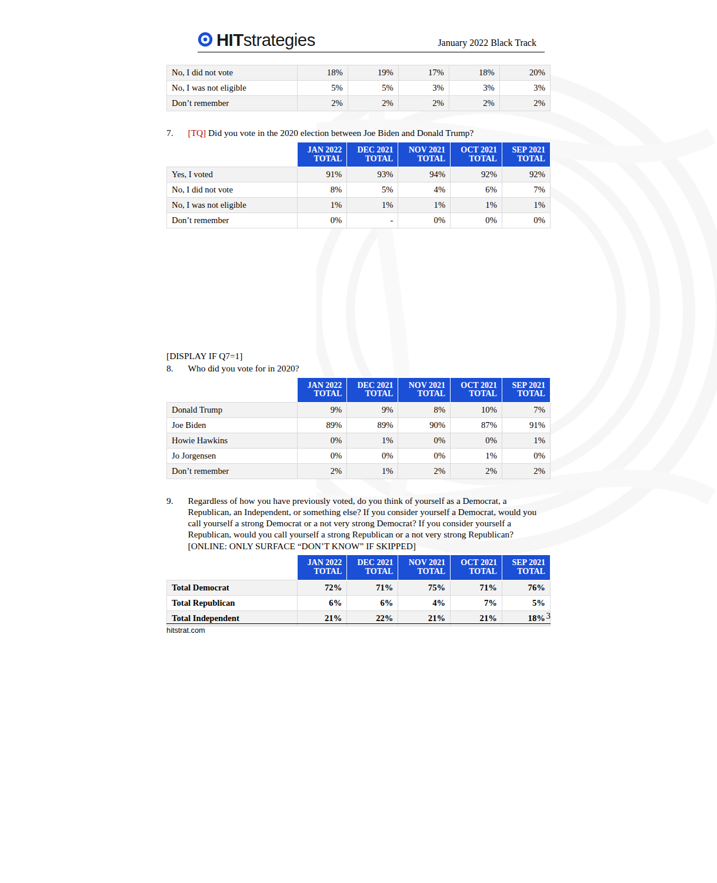HIT strategies
January 2022 Black Track
| No, I did not vote | 18% | 19% | 17% | 18% | 20% |
| No, I was not eligible | 5% | 5% | 3% | 3% | 3% |
| Don’t remember | 2% | 2% | 2% | 2% | 2% |
7.
[TQ] Did you vote in the 2020 election between Joe Biden and Donald Trump?
| | JAN 2022 TOTAL | DEC 2021 TOTAL | NOV 2021 TOTAL | OCT 2021 TOTAL | SEP 2021 TOTAL |
| --- | --- | --- | --- | --- | --- |
| Yes, I voted | 91% | 93% | 94% | 92% | 92% |
| No, I did not vote | 8% | 5% | 4% | 6% | 7% |
| No, I was not eligible | 1% | 1% | 1% | 1% | 1% |
| Don’t remember | 0% | - | 0% | 0% | 0% |
[DISPLAY IF Q7=1]
8.
Who did you vote for in 2020?
| | JAN 2022 TOTAL | DEC 2021 TOTAL | NOV 2021 TOTAL | OCT 2021 TOTAL | SEP 2021 TOTAL |
| --- | --- | --- | --- | --- | --- |
| Donald Trump | 9% | 9% | 8% | 10% | 7% |
| Joe Biden | 89% | 89% | 90% | 87% | 91% |
| Howie Hawkins | 0% | 1% | 0% | 0% | 1% |
| Jo Jorgensen | 0% | 0% | 0% | 1% | 0% |
| Don’t remember | 2% | 1% | 2% | 2% | 2% |
9.
Regardless of how you have previously voted, do you think of yourself as a Democrat, a Republican, an Independent, or something else? If you consider yourself a Democrat, would you call yourself a strong Democrat or a not very strong Democrat? If you consider yourself a Republican, would you call yourself a strong Republican or a not very strong Republican? [ONLINE: ONLY SURFACE “DON’T KNOW” IF SKIPPED]
| | JAN 2022 TOTAL | DEC 2021 TOTAL | NOV 2021 TOTAL | OCT 2021 TOTAL | SEP 2021 TOTAL |
| --- | --- | --- | --- | --- | --- |
| Total Democrat | 72% | 71% | 75% | 71% | 76% |
| Total Republican | 6% | 6% | 4% | 7% | 5% |
| Total Independent | 21% | 22% | 21% | 21% | 18% |
3
hitstrat.com